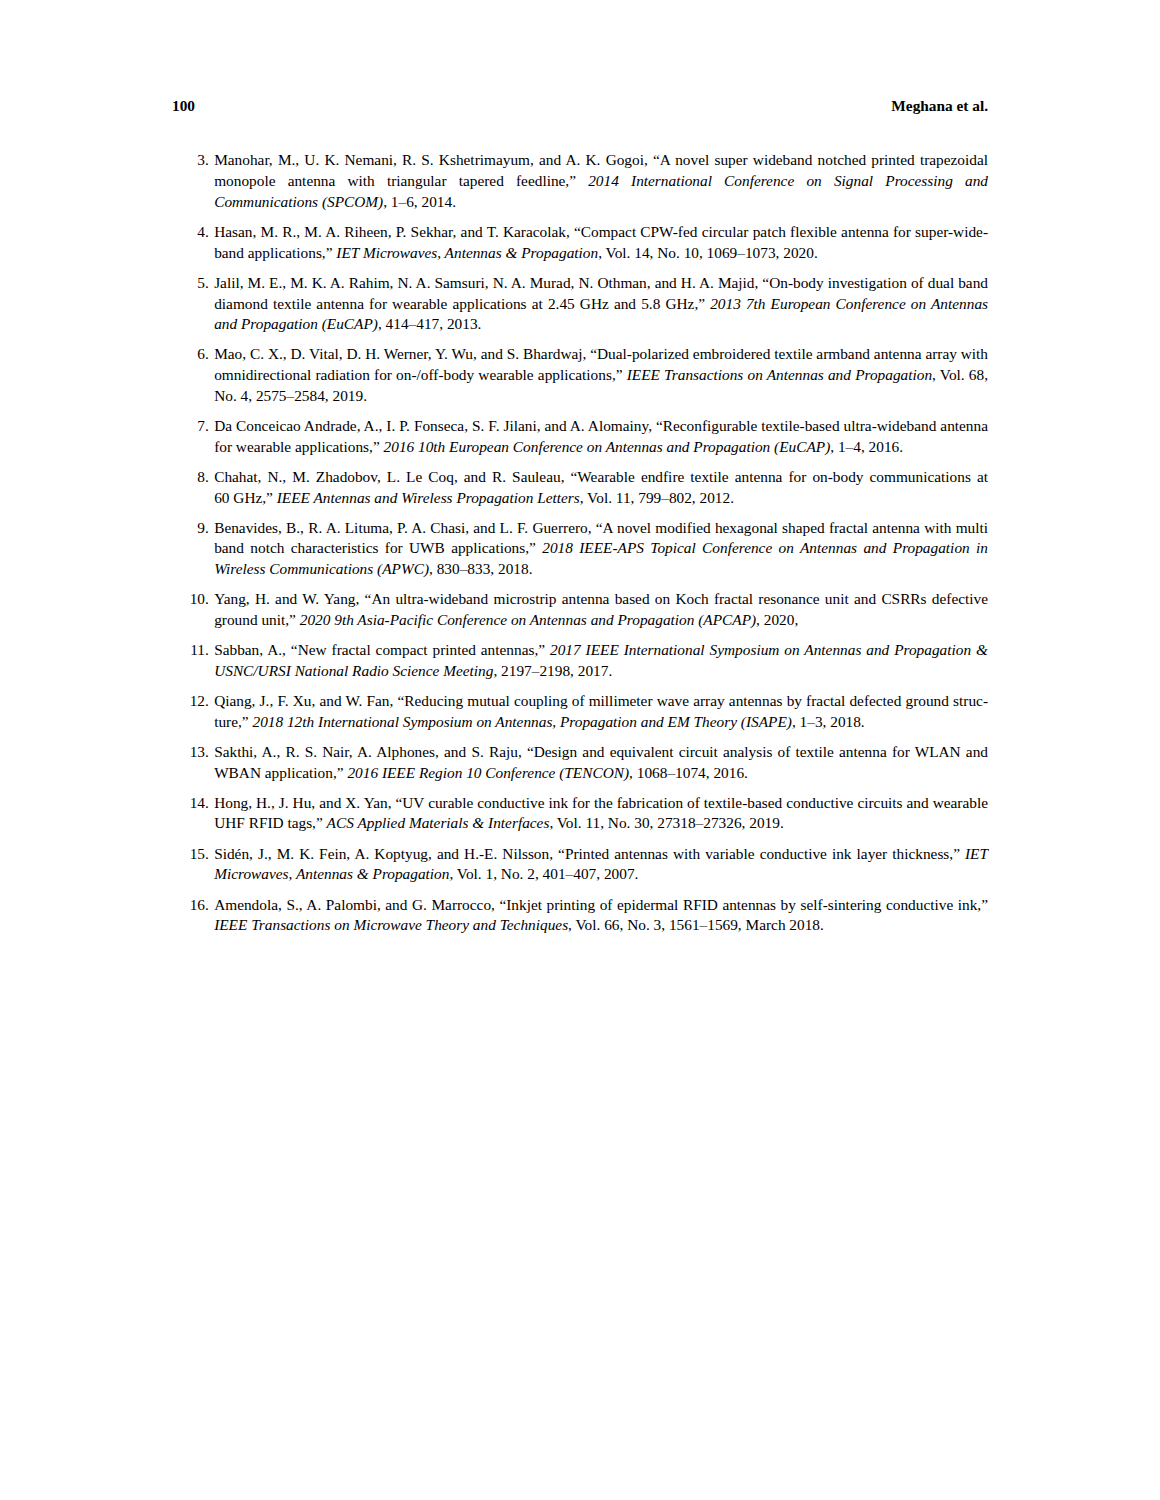100 Meghana et al.
Manohar, M., U. K. Nemani, R. S. Kshetrimayum, and A. K. Gogoi, “A novel super wideband notched printed trapezoidal monopole antenna with triangular tapered feedline,” 2014 International Conference on Signal Processing and Communications (SPCOM), 1–6, 2014.
Hasan, M. R., M. A. Riheen, P. Sekhar, and T. Karacolak, “Compact CPW-fed circular patch flexible antenna for super-wideband applications,” IET Microwaves, Antennas & Propagation, Vol. 14, No. 10, 1069–1073, 2020.
Jalil, M. E., M. K. A. Rahim, N. A. Samsuri, N. A. Murad, N. Othman, and H. A. Majid, “On-body investigation of dual band diamond textile antenna for wearable applications at 2.45 GHz and 5.8 GHz,” 2013 7th European Conference on Antennas and Propagation (EuCAP), 414–417, 2013.
Mao, C. X., D. Vital, D. H. Werner, Y. Wu, and S. Bhardwaj, “Dual-polarized embroidered textile armband antenna array with omnidirectional radiation for on-/off-body wearable applications,” IEEE Transactions on Antennas and Propagation, Vol. 68, No. 4, 2575–2584, 2019.
Da Conceicao Andrade, A., I. P. Fonseca, S. F. Jilani, and A. Alomainy, “Reconfigurable textile-based ultra-wideband antenna for wearable applications,” 2016 10th European Conference on Antennas and Propagation (EuCAP), 1–4, 2016.
Chahat, N., M. Zhadobov, L. Le Coq, and R. Sauleau, “Wearable endfire textile antenna for on-body communications at 60 GHz,” IEEE Antennas and Wireless Propagation Letters, Vol. 11, 799–802, 2012.
Benavides, B., R. A. Lituma, P. A. Chasi, and L. F. Guerrero, “A novel modified hexagonal shaped fractal antenna with multi band notch characteristics for UWB applications,” 2018 IEEE-APS Topical Conference on Antennas and Propagation in Wireless Communications (APWC), 830–833, 2018.
Yang, H. and W. Yang, “An ultra-wideband microstrip antenna based on Koch fractal resonance unit and CSRRs defective ground unit,” 2020 9th Asia-Pacific Conference on Antennas and Propagation (APCAP), 2020,
Sabban, A., “New fractal compact printed antennas,” 2017 IEEE International Symposium on Antennas and Propagation & USNC/URSI National Radio Science Meeting, 2197–2198, 2017.
Qiang, J., F. Xu, and W. Fan, “Reducing mutual coupling of millimeter wave array antennas by fractal defected ground structure,” 2018 12th International Symposium on Antennas, Propagation and EM Theory (ISAPE), 1–3, 2018.
Sakthi, A., R. S. Nair, A. Alphones, and S. Raju, “Design and equivalent circuit analysis of textile antenna for WLAN and WBAN application,” 2016 IEEE Region 10 Conference (TENCON), 1068–1074, 2016.
Hong, H., J. Hu, and X. Yan, “UV curable conductive ink for the fabrication of textile-based conductive circuits and wearable UHF RFID tags,” ACS Applied Materials & Interfaces, Vol. 11, No. 30, 27318–27326, 2019.
Sidén, J., M. K. Fein, A. Koptyug, and H.-E. Nilsson, “Printed antennas with variable conductive ink layer thickness,” IET Microwaves, Antennas & Propagation, Vol. 1, No. 2, 401–407, 2007.
Amendola, S., A. Palombi, and G. Marrocco, “Inkjet printing of epidermal RFID antennas by self-sintering conductive ink,” IEEE Transactions on Microwave Theory and Techniques, Vol. 66, No. 3, 1561–1569, March 2018.